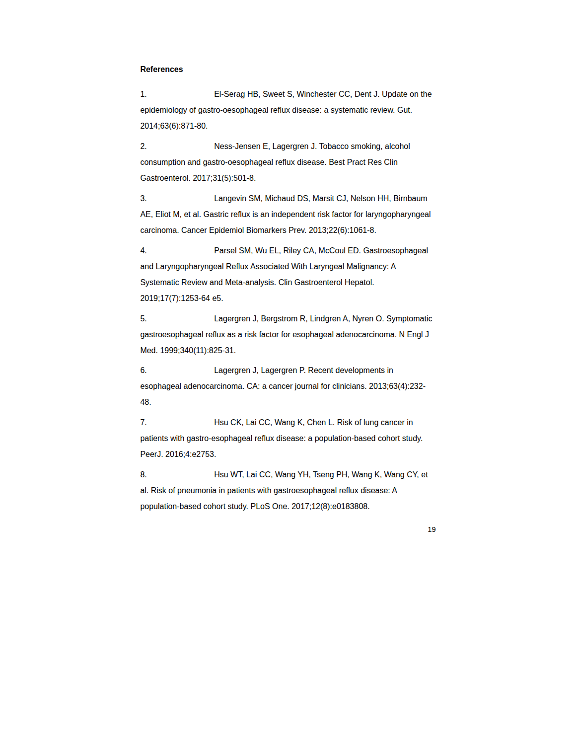References
1. El-Serag HB, Sweet S, Winchester CC, Dent J. Update on the epidemiology of gastro-oesophageal reflux disease: a systematic review. Gut. 2014;63(6):871-80.
2. Ness-Jensen E, Lagergren J. Tobacco smoking, alcohol consumption and gastro-oesophageal reflux disease. Best Pract Res Clin Gastroenterol. 2017;31(5):501-8.
3. Langevin SM, Michaud DS, Marsit CJ, Nelson HH, Birnbaum AE, Eliot M, et al. Gastric reflux is an independent risk factor for laryngopharyngeal carcinoma. Cancer Epidemiol Biomarkers Prev. 2013;22(6):1061-8.
4. Parsel SM, Wu EL, Riley CA, McCoul ED. Gastroesophageal and Laryngopharyngeal Reflux Associated With Laryngeal Malignancy: A Systematic Review and Meta-analysis. Clin Gastroenterol Hepatol. 2019;17(7):1253-64 e5.
5. Lagergren J, Bergstrom R, Lindgren A, Nyren O. Symptomatic gastroesophageal reflux as a risk factor for esophageal adenocarcinoma. N Engl J Med. 1999;340(11):825-31.
6. Lagergren J, Lagergren P. Recent developments in esophageal adenocarcinoma. CA: a cancer journal for clinicians. 2013;63(4):232-48.
7. Hsu CK, Lai CC, Wang K, Chen L. Risk of lung cancer in patients with gastro-esophageal reflux disease: a population-based cohort study. PeerJ. 2016;4:e2753.
8. Hsu WT, Lai CC, Wang YH, Tseng PH, Wang K, Wang CY, et al. Risk of pneumonia in patients with gastroesophageal reflux disease: A population-based cohort study. PLoS One. 2017;12(8):e0183808.
19